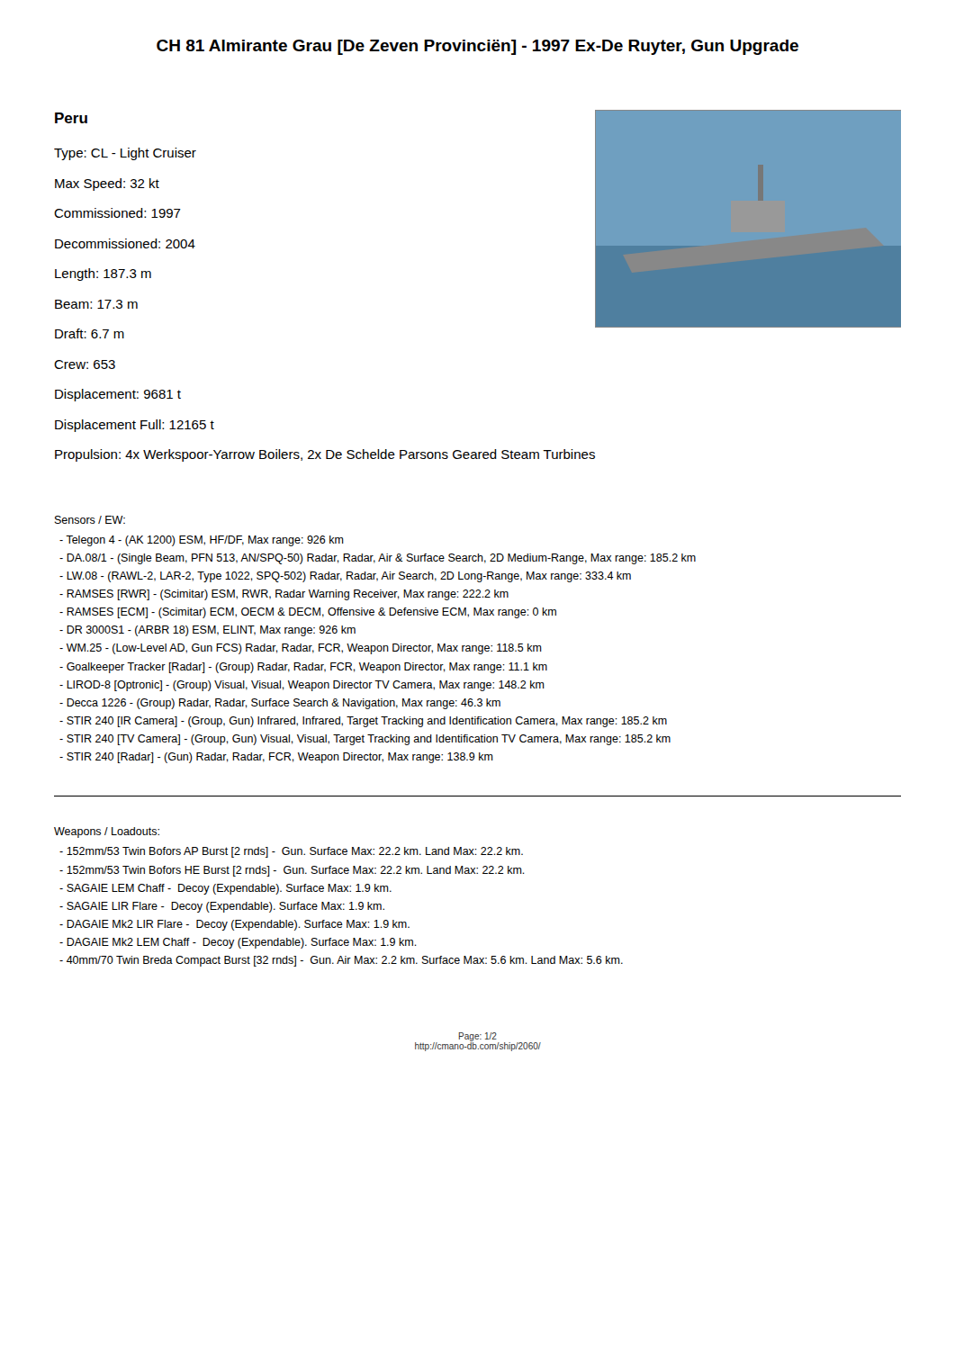CH 81 Almirante Grau [De Zeven Provinciën] - 1997 Ex-De Ruyter, Gun Upgrade
Peru
Type: CL - Light Cruiser
Max Speed: 32 kt
Commissioned: 1997
Decommissioned: 2004
Length: 187.3 m
Beam: 17.3 m
Draft: 6.7 m
Crew: 653
Displacement: 9681 t
Displacement Full: 12165 t
Propulsion: 4x Werkspoor-Yarrow Boilers, 2x De Schelde Parsons Geared Steam Turbines
Sensors / EW:
Telegon 4 - (AK 1200) ESM, HF/DF, Max range: 926 km
DA.08/1 - (Single Beam, PFN 513, AN/SPQ-50) Radar, Radar, Air & Surface Search, 2D Medium-Range, Max range: 185.2 km
LW.08 - (RAWL-2, LAR-2, Type 1022, SPQ-502) Radar, Radar, Air Search, 2D Long-Range, Max range: 333.4 km
RAMSES [RWR] - (Scimitar) ESM, RWR, Radar Warning Receiver, Max range: 222.2 km
RAMSES [ECM] - (Scimitar) ECM, OECM & DECM, Offensive & Defensive ECM, Max range: 0 km
DR 3000S1 - (ARBR 18) ESM, ELINT, Max range: 926 km
WM.25 - (Low-Level AD, Gun FCS) Radar, Radar, FCR, Weapon Director, Max range: 118.5 km
Goalkeeper Tracker [Radar] - (Group) Radar, Radar, FCR, Weapon Director, Max range: 11.1 km
LIROD-8 [Optronic] - (Group) Visual, Visual, Weapon Director TV Camera, Max range: 148.2 km
Decca 1226 - (Group) Radar, Radar, Surface Search & Navigation, Max range: 46.3 km
STIR 240 [IR Camera] - (Group, Gun) Infrared, Infrared, Target Tracking and Identification Camera, Max range: 185.2 km
STIR 240 [TV Camera] - (Group, Gun) Visual, Visual, Target Tracking and Identification TV Camera, Max range: 185.2 km
STIR 240 [Radar] - (Gun) Radar, Radar, FCR, Weapon Director, Max range: 138.9 km
Weapons / Loadouts:
152mm/53 Twin Bofors AP Burst [2 rnds] - Gun. Surface Max: 22.2 km. Land Max: 22.2 km.
152mm/53 Twin Bofors HE Burst [2 rnds] - Gun. Surface Max: 22.2 km. Land Max: 22.2 km.
SAGAIE LEM Chaff - Decoy (Expendable). Surface Max: 1.9 km.
SAGAIE LIR Flare - Decoy (Expendable). Surface Max: 1.9 km.
DAGAIE Mk2 LIR Flare - Decoy (Expendable). Surface Max: 1.9 km.
DAGAIE Mk2 LEM Chaff - Decoy (Expendable). Surface Max: 1.9 km.
40mm/70 Twin Breda Compact Burst [32 rnds] - Gun. Air Max: 2.2 km. Surface Max: 5.6 km. Land Max: 5.6 km.
Page: 1/2
http://cmano-db.com/ship/2060/